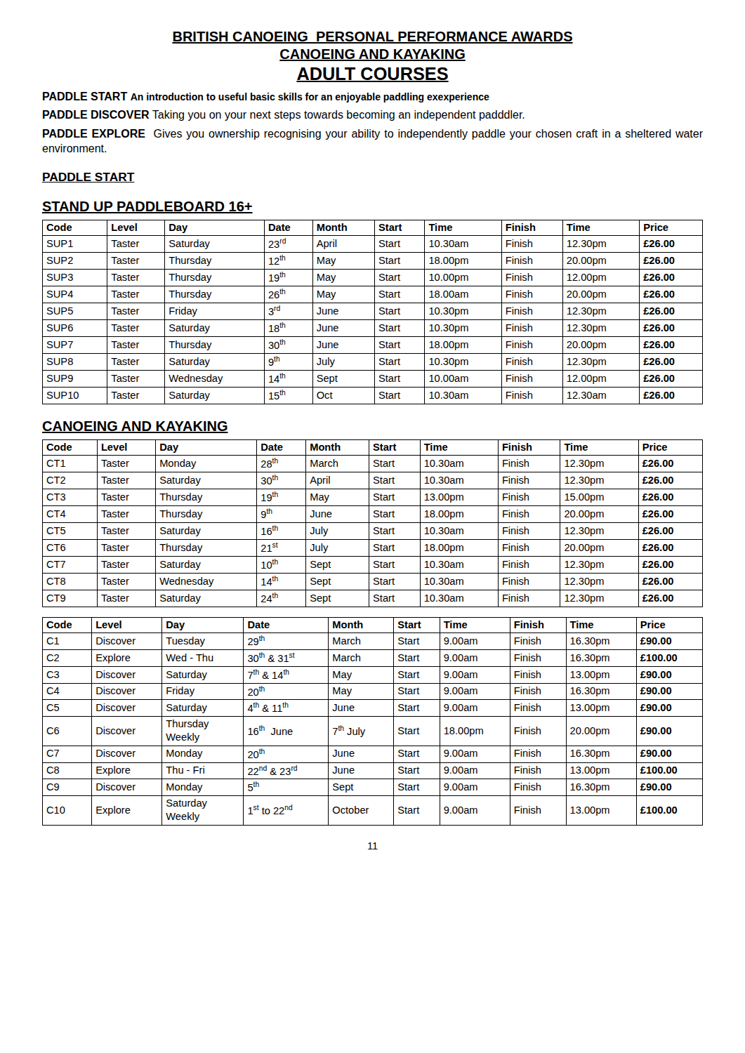BRITISH CANOEING PERSONAL PERFORMANCE AWARDS
CANOEING AND KAYAKING
ADULT COURSES
PADDLE START An introduction to useful basic skills for an enjoyable paddling exexperience
PADDLE DISCOVER Taking you on your next steps towards becoming an independent padddler.
PADDLE EXPLORE Gives you ownership recognising your ability to independently paddle your chosen craft in a sheltered water environment.
PADDLE START
STAND UP PADDLEBOARD 16+
| Code | Level | Day | Date | Month | Start | Time | Finish | Time | Price |
| --- | --- | --- | --- | --- | --- | --- | --- | --- | --- |
| SUP1 | Taster | Saturday | 23 rd | April | Start | 10.30am | Finish | 12.30pm | £26.00 |
| SUP2 | Taster | Thursday | 12 th | May | Start | 18.00pm | Finish | 20.00pm | £26.00 |
| SUP3 | Taster | Thursday | 19 th | May | Start | 10.00pm | Finish | 12.00pm | £26.00 |
| SUP4 | Taster | Thursday | 26 th | May | Start | 18.00am | Finish | 20.00pm | £26.00 |
| SUP5 | Taster | Friday | 3 rd | June | Start | 10.30pm | Finish | 12.30pm | £26.00 |
| SUP6 | Taster | Saturday | 18 th | June | Start | 10.30pm | Finish | 12.30pm | £26.00 |
| SUP7 | Taster | Thursday | 30 th | June | Start | 18.00pm | Finish | 20.00pm | £26.00 |
| SUP8 | Taster | Saturday | 9 th | July | Start | 10.30pm | Finish | 12.30pm | £26.00 |
| SUP9 | Taster | Wednesday | 14 th | Sept | Start | 10.00am | Finish | 12.00pm | £26.00 |
| SUP10 | Taster | Saturday | 15 th | Oct | Start | 10.30am | Finish | 12.30am | £26.00 |
CANOEING AND KAYAKING
| Code | Level | Day | Date | Month | Start | Time | Finish | Time | Price |
| --- | --- | --- | --- | --- | --- | --- | --- | --- | --- |
| CT1 | Taster | Monday | 28 th | March | Start | 10.30am | Finish | 12.30pm | £26.00 |
| CT2 | Taster | Saturday | 30 th | April | Start | 10.30am | Finish | 12.30pm | £26.00 |
| CT3 | Taster | Thursday | 19 th | May | Start | 13.00pm | Finish | 15.00pm | £26.00 |
| CT4 | Taster | Thursday | 9 th | June | Start | 18.00pm | Finish | 20.00pm | £26.00 |
| CT5 | Taster | Saturday | 16 th | July | Start | 10.30am | Finish | 12.30pm | £26.00 |
| CT6 | Taster | Thursday | 21 st | July | Start | 18.00pm | Finish | 20.00pm | £26.00 |
| CT7 | Taster | Saturday | 10 th | Sept | Start | 10.30am | Finish | 12.30pm | £26.00 |
| CT8 | Taster | Wednesday | 14 th | Sept | Start | 10.30am | Finish | 12.30pm | £26.00 |
| CT9 | Taster | Saturday | 24 th | Sept | Start | 10.30am | Finish | 12.30pm | £26.00 |
| Code | Level | Day | Date | Month | Start | Time | Finish | Time | Price |
| --- | --- | --- | --- | --- | --- | --- | --- | --- | --- |
| C1 | Discover | Tuesday | 29 th | March | Start | 9.00am | Finish | 16.30pm | £90.00 |
| C2 | Explore | Wed - Thu | 30 th & 31 st | March | Start | 9.00am | Finish | 16.30pm | £100.00 |
| C3 | Discover | Saturday | 7 th & 14 th | May | Start | 9.00am | Finish | 13.00pm | £90.00 |
| C4 | Discover | Friday | 20 th | May | Start | 9.00am | Finish | 16.30pm | £90.00 |
| C5 | Discover | Saturday | 4 th & 11 th | June | Start | 9.00am | Finish | 13.00pm | £90.00 |
| C6 | Discover | Thursday Weekly | 16 th June | 7 th July | Start | 18.00pm | Finish | 20.00pm | £90.00 |
| C7 | Discover | Monday | 20 th | June | Start | 9.00am | Finish | 16.30pm | £90.00 |
| C8 | Explore | Thu - Fri | 22 nd & 23 rd | June | Start | 9.00am | Finish | 13.00pm | £100.00 |
| C9 | Discover | Monday | 5 th | Sept | Start | 9.00am | Finish | 16.30pm | £90.00 |
| C10 | Explore | Saturday Weekly | 1 st to 22 nd | October | Start | 9.00am | Finish | 13.00pm | £100.00 |
11